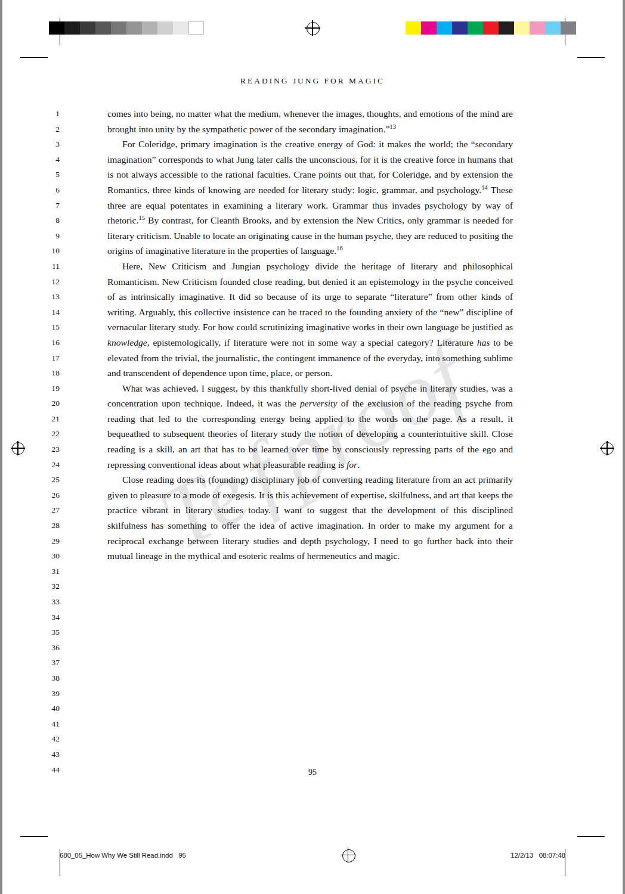Reading Jung for Magic
1
2
3
4
5
6
7
8
9
10
11
12
13
14
15
16
17
18
19
20
21
22
23
24
25
26
27
28
29
30
31
32
33
34
35
36
37
38
39
40
41
42
43
44
Te f proof
comes into being, no matter what the medium, whenever the images, thoughts, and emotions of the mind are brought into unity by the sympathetic power of the secondary imagination.”13
For Coleridge, primary imagination is the creative energy of God: it makes the world; the “secondary imagination” corresponds to what Jung later calls the unconscious, for it is the creative force in humans that is not always accessible to the rational faculties. Crane points out that, for Coleridge, and by extension the Romantics, three kinds of knowing are needed for literary study: logic, grammar, and psychology.14 These three are equal potentates in examining a literary work. Grammar thus invades psychology by way of rhetoric.15 By contrast, for Cleanth Brooks, and by extension the New Critics, only grammar is needed for literary criticism. Unable to locate an originating cause in the human psyche, they are reduced to positing the origins of imaginative literature in the properties of language.16
Here, New Criticism and Jungian psychology divide the heritage of literary and philosophical Romanticism. New Criticism founded close reading, but denied it an epistemology in the psyche conceived of as intrinsically imaginative. It did so because of its urge to separate “literature” from other kinds of writing. Arguably, this collective insistence can be traced to the founding anxiety of the “new” discipline of vernacular literary study. For how could scrutinizing imaginative works in their own language be justified as knowledge, epistemologically, if literature were not in some way a special category? Literature has to be elevated from the trivial, the journalistic, the contingent immanence of the everyday, into something sublime and transcendent of dependence upon time, place, or person.
What was achieved, I suggest, by this thankfully short-lived denial of psyche in literary studies, was a concentration upon technique. Indeed, it was the perversity of the exclusion of the reading psyche from reading that led to the corresponding energy being applied to the words on the page. As a result, it bequeathed to subsequent theories of literary study the notion of developing a counterintuitive skill. Close reading is a skill, an art that has to be learned over time by consciously repressing parts of the ego and repressing conventional ideas about what pleasurable reading is for.
Close reading does its (founding) disciplinary job of converting reading literature from an act primarily given to pleasure to a mode of exegesis. It is this achievement of expertise, skilfulness, and art that keeps the practice vibrant in literary studies today. I want to suggest that the development of this disciplined skilfulness has something to offer the idea of active imagination. In order to make my argument for a reciprocal exchange between literary studies and depth psychology, I need to go further back into their mutual lineage in the mythical and esoteric realms of hermeneutics and magic.
95
680_05_How Why We Still Read.indd 95 12/2/13 08:07:48